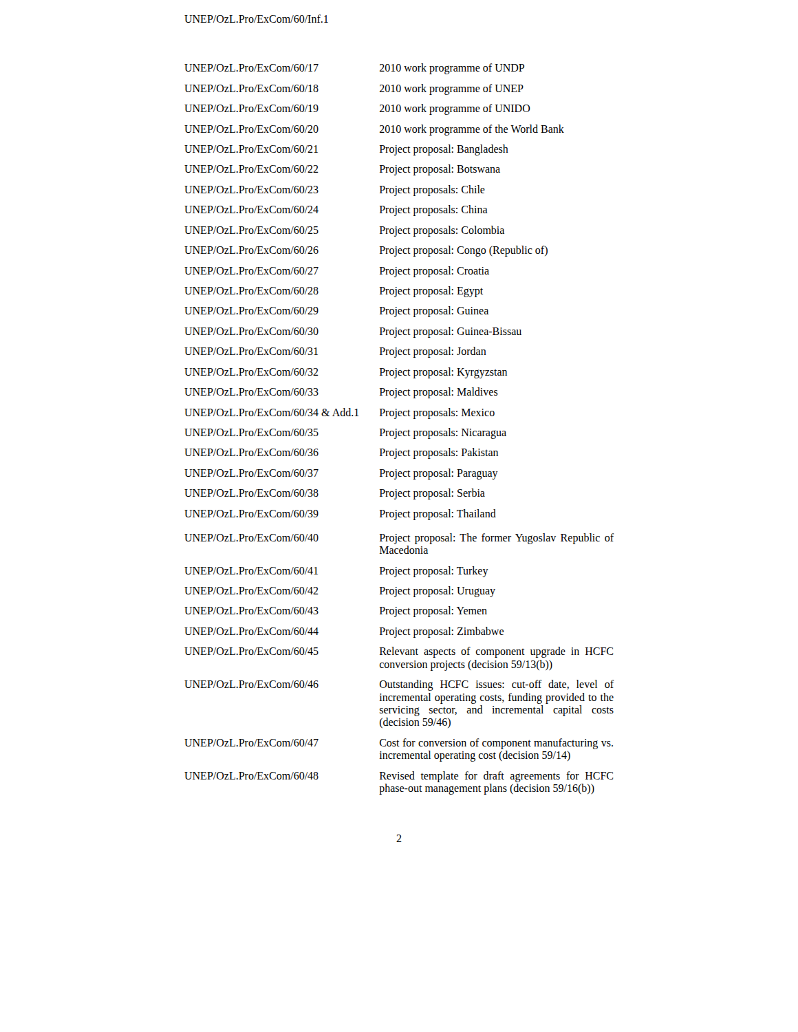UNEP/OzL.Pro/ExCom/60/Inf.1
| UNEP/OzL.Pro/ExCom/60/17 | 2010 work programme of UNDP |
| UNEP/OzL.Pro/ExCom/60/18 | 2010 work programme of UNEP |
| UNEP/OzL.Pro/ExCom/60/19 | 2010 work programme of UNIDO |
| UNEP/OzL.Pro/ExCom/60/20 | 2010 work programme of the World Bank |
| UNEP/OzL.Pro/ExCom/60/21 | Project proposal: Bangladesh |
| UNEP/OzL.Pro/ExCom/60/22 | Project proposal: Botswana |
| UNEP/OzL.Pro/ExCom/60/23 | Project proposals: Chile |
| UNEP/OzL.Pro/ExCom/60/24 | Project proposals: China |
| UNEP/OzL.Pro/ExCom/60/25 | Project proposals: Colombia |
| UNEP/OzL.Pro/ExCom/60/26 | Project proposal: Congo (Republic of) |
| UNEP/OzL.Pro/ExCom/60/27 | Project proposal: Croatia |
| UNEP/OzL.Pro/ExCom/60/28 | Project proposal: Egypt |
| UNEP/OzL.Pro/ExCom/60/29 | Project proposal: Guinea |
| UNEP/OzL.Pro/ExCom/60/30 | Project proposal: Guinea-Bissau |
| UNEP/OzL.Pro/ExCom/60/31 | Project proposal: Jordan |
| UNEP/OzL.Pro/ExCom/60/32 | Project proposal: Kyrgyzstan |
| UNEP/OzL.Pro/ExCom/60/33 | Project proposal: Maldives |
| UNEP/OzL.Pro/ExCom/60/34 & Add.1 | Project proposals: Mexico |
| UNEP/OzL.Pro/ExCom/60/35 | Project proposals: Nicaragua |
| UNEP/OzL.Pro/ExCom/60/36 | Project proposals: Pakistan |
| UNEP/OzL.Pro/ExCom/60/37 | Project proposal: Paraguay |
| UNEP/OzL.Pro/ExCom/60/38 | Project proposal: Serbia |
| UNEP/OzL.Pro/ExCom/60/39 | Project proposal: Thailand |
| UNEP/OzL.Pro/ExCom/60/40 | Project proposal: The former Yugoslav Republic of Macedonia |
| UNEP/OzL.Pro/ExCom/60/41 | Project proposal: Turkey |
| UNEP/OzL.Pro/ExCom/60/42 | Project proposal: Uruguay |
| UNEP/OzL.Pro/ExCom/60/43 | Project proposal: Yemen |
| UNEP/OzL.Pro/ExCom/60/44 | Project proposal: Zimbabwe |
| UNEP/OzL.Pro/ExCom/60/45 | Relevant aspects of component upgrade in HCFC conversion projects (decision 59/13(b)) |
| UNEP/OzL.Pro/ExCom/60/46 | Outstanding HCFC issues: cut-off date, level of incremental operating costs, funding provided to the servicing sector, and incremental capital costs (decision 59/46) |
| UNEP/OzL.Pro/ExCom/60/47 | Cost for conversion of component manufacturing vs. incremental operating cost (decision 59/14) |
| UNEP/OzL.Pro/ExCom/60/48 | Revised template for draft agreements for HCFC phase-out management plans (decision 59/16(b)) |
2